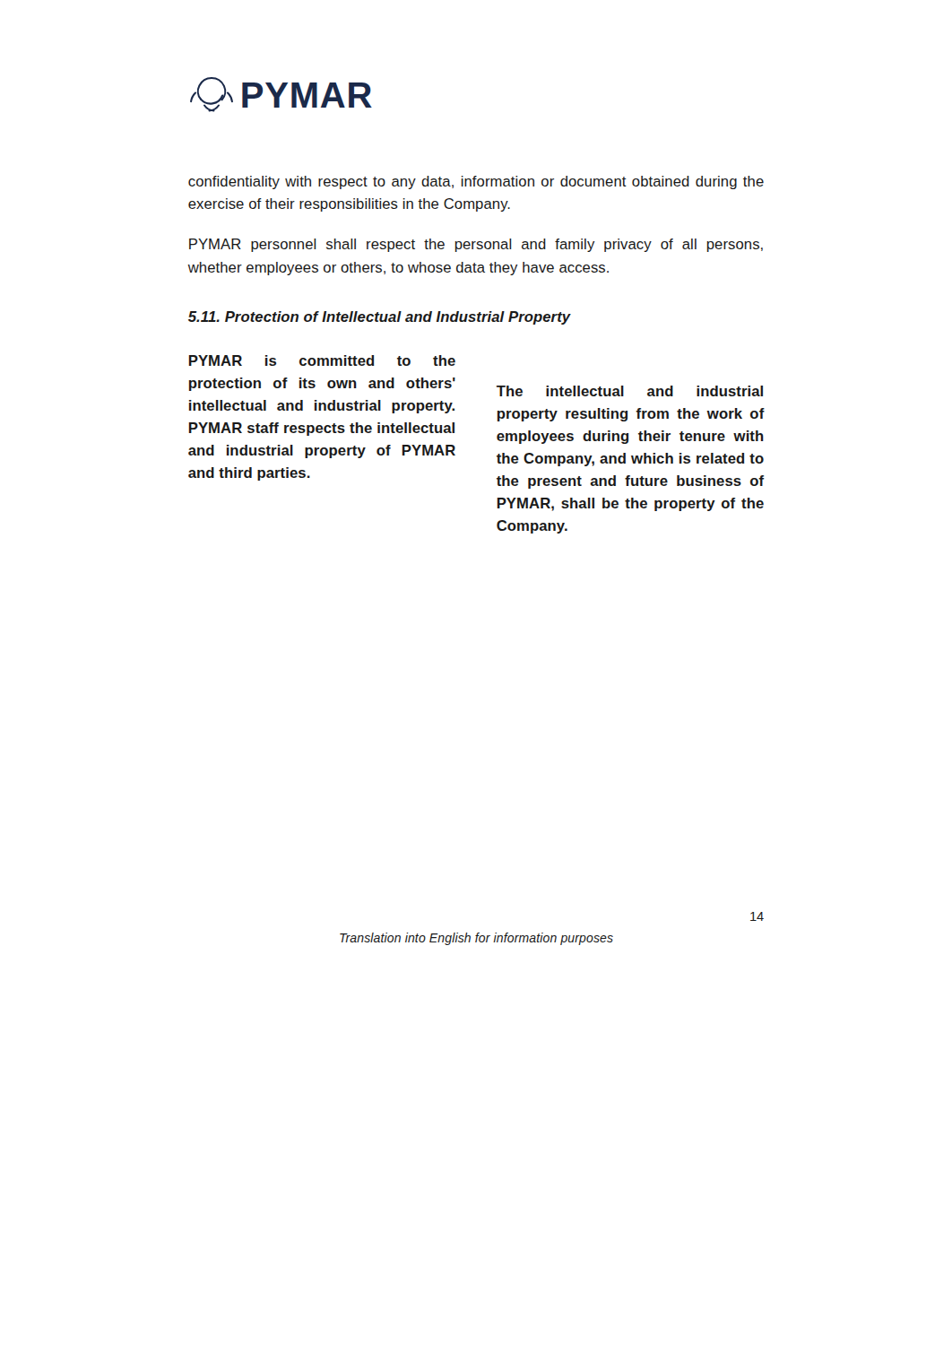PYMAR
confidentiality with respect to any data, information or document obtained during the exercise of their responsibilities in the Company.
PYMAR personnel shall respect the personal and family privacy of all persons, whether employees or others, to whose data they have access.
5.11. Protection of Intellectual and Industrial Property
PYMAR is committed to the protection of its own and others' intellectual and industrial property. PYMAR staff respects the intellectual and industrial property of PYMAR and third parties.
The intellectual and industrial property resulting from the work of employees during their tenure with the Company, and which is related to the present and future business of PYMAR, shall be the property of the Company.
14
Translation into English for information purposes